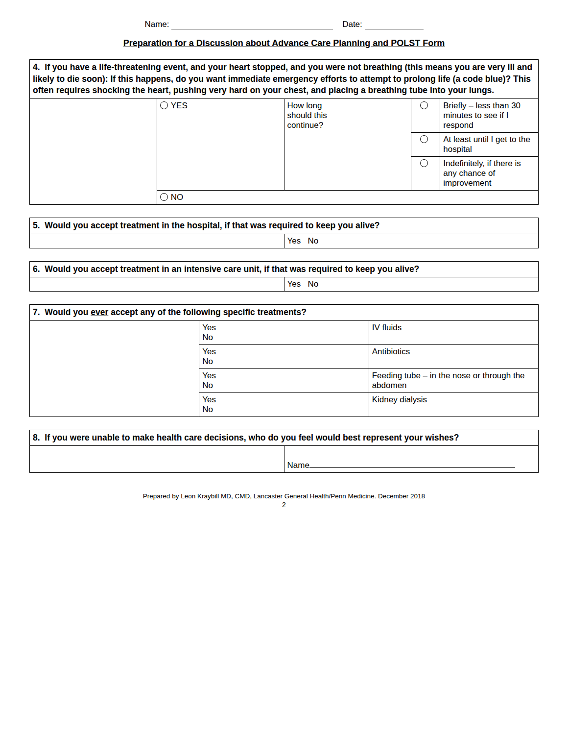Name: Date:
Preparation for a Discussion about Advance Care Planning and POLST Form
| 4. If you have a life-threatening event, and your heart stopped, and you were not breathing (this means you are very ill and likely to die soon): If this happens, do you want immediate emergency efforts to attempt to prolong life (a code blue)? This often requires shocking the heart, pushing very hard on your chest, and placing a breathing tube into your lungs. |
| | YES | How long should this continue? | / / Briefly – less than 30 minutes to see if I respond / / / At least until I get to the hospital / / / Indefinitely, if there is any chance of improvement / |
| NO |
| 5. Would you accept treatment in the hospital, if that was required to keep you alive? |
| | Yes No |
| 6. Would you accept treatment in an intensive care unit, if that was required to keep you alive? |
| | Yes No |
| 7. Would you ever accept any of the following specific treatments? |
| | Yes No | IV fluids |
| Yes No | Antibiotics |
| Yes No | Feeding tube – in the nose or through the abdomen |
| Yes No | Kidney dialysis |
| 8. If you were unable to make health care decisions, who do you feel would best represent your wishes? |
| | Name |
Prepared by Leon Kraybill MD, CMD, Lancaster General Health/Penn Medicine. December 2018
2